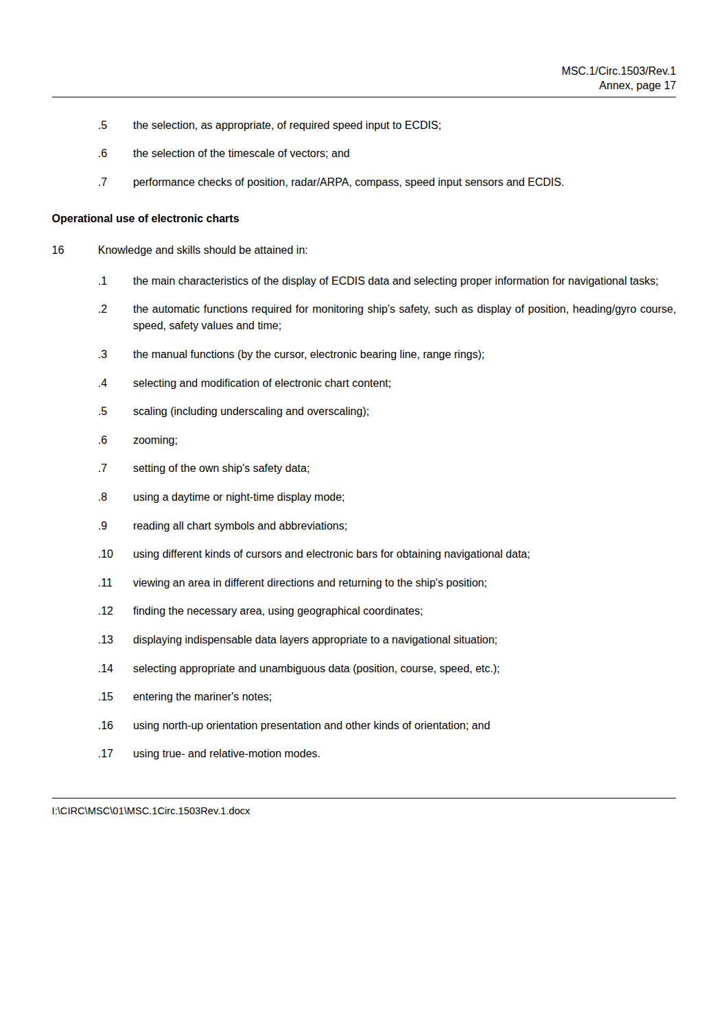MSC.1/Circ.1503/Rev.1
Annex, page 17
.5
the selection, as appropriate, of required speed input to ECDIS;
.6
the selection of the timescale of vectors; and
.7
performance checks of position, radar/ARPA, compass, speed input sensors and ECDIS.
Operational use of electronic charts
16
Knowledge and skills should be attained in:
.1
the main characteristics of the display of ECDIS data and selecting proper information for navigational tasks;
.2
the automatic functions required for monitoring ship's safety, such as display of position, heading/gyro course, speed, safety values and time;
.3
the manual functions (by the cursor, electronic bearing line, range rings);
.4
selecting and modification of electronic chart content;
.5
scaling (including underscaling and overscaling);
.6
zooming;
.7
setting of the own ship's safety data;
.8
using a daytime or night-time display mode;
.9
reading all chart symbols and abbreviations;
.10
using different kinds of cursors and electronic bars for obtaining navigational data;
.11
viewing an area in different directions and returning to the ship's position;
.12
finding the necessary area, using geographical coordinates;
.13
displaying indispensable data layers appropriate to a navigational situation;
.14
selecting appropriate and unambiguous data (position, course, speed, etc.);
.15
entering the mariner's notes;
.16
using north-up orientation presentation and other kinds of orientation; and
.17
using true- and relative‑motion modes.
I:\CIRC\MSC\01\MSC.1Circ.1503Rev.1.docx